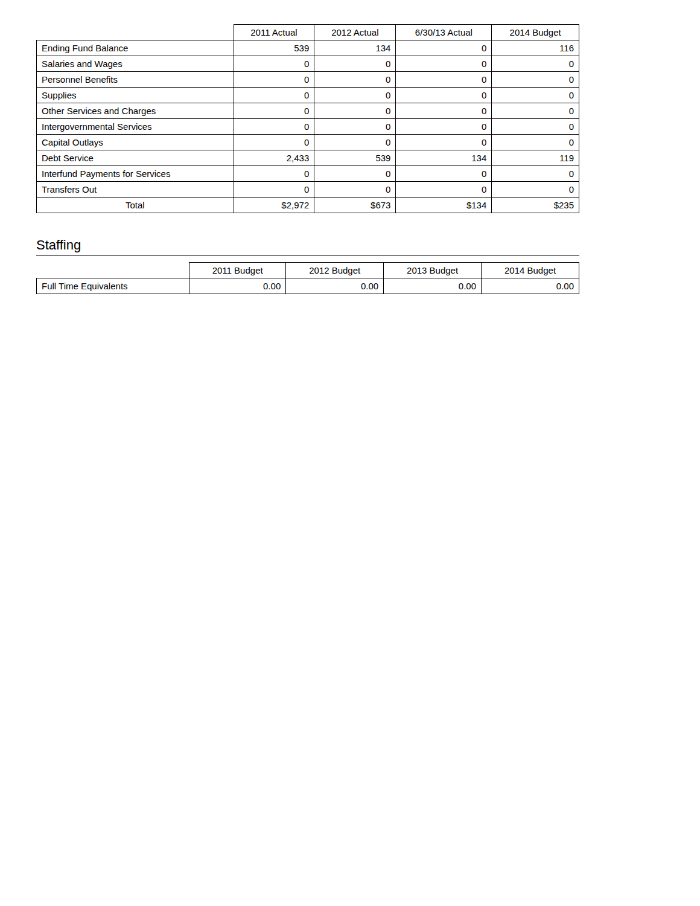| | 2011 Actual | 2012 Actual | 6/30/13 Actual | 2014 Budget |
| --- | --- | --- | --- | --- |
| Ending Fund Balance | 539 | 134 | 0 | 116 |
| Salaries and Wages | 0 | 0 | 0 | 0 |
| Personnel Benefits | 0 | 0 | 0 | 0 |
| Supplies | 0 | 0 | 0 | 0 |
| Other Services and Charges | 0 | 0 | 0 | 0 |
| Intergovernmental Services | 0 | 0 | 0 | 0 |
| Capital Outlays | 0 | 0 | 0 | 0 |
| Debt Service | 2,433 | 539 | 134 | 119 |
| Interfund Payments for Services | 0 | 0 | 0 | 0 |
| Transfers Out | 0 | 0 | 0 | 0 |
| Total | $2,972 | $673 | $134 | $235 |
Staffing
| | 2011 Budget | 2012 Budget | 2013 Budget | 2014 Budget |
| --- | --- | --- | --- | --- |
| Full Time Equivalents | 0.00 | 0.00 | 0.00 | 0.00 |